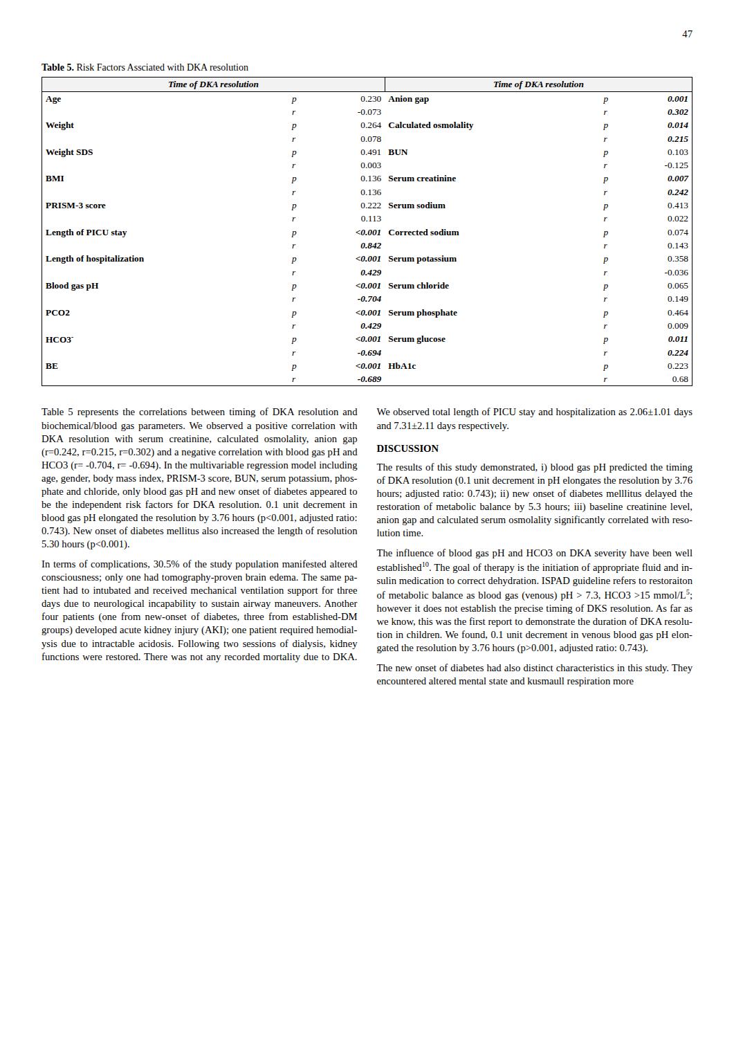47
Table 5. Risk Factors Assciated with DKA resolution
| Time of DKA resolution | Time of DKA resolution |
| --- | --- |
| Age | p | 0.230 | Anion gap | p | 0.001 |
| r | -0.073 | r | 0.302 |
| Weight | p | 0.264 | Calculated osmolality | p | 0.014 |
| r | 0.078 | r | 0.215 |
| Weight SDS | p | 0.491 | BUN | p | 0.103 |
| r | 0.003 | r | -0.125 |
| BMI | p | 0.136 | Serum creatinine | p | 0.007 |
| r | 0.136 | r | 0.242 |
| PRISM-3 score | p | 0.222 | Serum sodium | p | 0.413 |
| r | 0.113 | r | 0.022 |
| Length of PICU stay | p | <0.001 | Corrected sodium | p | 0.074 |
| r | 0.842 | r | 0.143 |
| Length of hospitalization | p | <0.001 | Serum potassium | p | 0.358 |
| r | 0.429 | r | -0.036 |
| Blood gas pH | p | <0.001 | Serum chloride | p | 0.065 |
| r | -0.704 | r | 0.149 |
| PCO2 | p | <0.001 | Serum phosphate | p | 0.464 |
| r | 0.429 | r | 0.009 |
| HCO3 - | p | <0.001 | Serum glucose | p | 0.011 |
| r | -0.694 | r | 0.224 |
| BE | p | <0.001 | HbA1c | p | 0.223 |
| r | -0.689 | r | 0.68 |
Table 5 represents the correlations between timing of DKA resolution and biochemical/blood gas parameters. We observed a positive correlation with DKA resolution with serum creatinine, calculated osmolality, anion gap (r=0.242, r=0.215, r=0.302) and a negative correlation with blood gas pH and HCO3 (r= -0.704, r= -0.694). In the multivariable regression model including age, gender, body mass index, PRISM-3 score, BUN, serum potassium, phosphate and chloride, only blood gas pH and new onset of diabetes appeared to be the independent risk factors for DKA resolution. 0.1 unit decrement in blood gas pH elongated the resolution by 3.76 hours (p<0.001, adjusted ratio: 0.743). New onset of diabetes mellitus also increased the length of resolution 5.30 hours (p<0.001).
In terms of complications, 30.5% of the study population manifested altered consciousness; only one had tomography-proven brain edema. The same patient had to intubated and received mechanical ventilation support for three days due to neurological incapability to sustain airway maneuvers. Another four patients (one from new-onset of diabetes, three from established-DM groups) developed acute kidney injury (AKI); one patient required hemodialysis due to intractable acidosis. Following two sessions of dialysis, kidney functions were restored. There was not any recorded mortality due to DKA. We observed total length of PICU stay and hospitalization as 2.06±1.01 days and 7.31±2.11 days respectively.
Discussion
The results of this study demonstrated, i) blood gas pH predicted the timing of DKA resolution (0.1 unit decrement in pH elongates the resolution by 3.76 hours; adjusted ratio: 0.743); ii) new onset of diabetes melllitus delayed the restoration of metabolic balance by 5.3 hours; iii) baseline creatinine level, anion gap and calculated serum osmolality significantly correlated with resolution time.
The influence of blood gas pH and HCO3 on DKA severity have been well established10. The goal of therapy is the initiation of appropriate fluid and insulin medication to correct dehydration. ISPAD guideline refers to restoraiton of metabolic balance as blood gas (venous) pH > 7.3, HCO3 >15 mmol/L5; however it does not establish the precise timing of DKS resolution. As far as we know, this was the first report to demonstrate the duration of DKA resolution in children. We found, 0.1 unit decrement in venous blood gas pH elongated the resolution by 3.76 hours (p>0.001, adjusted ratio: 0.743).
The new onset of diabetes had also distinct characteristics in this study. They encountered altered mental state and kusmaull respiration more